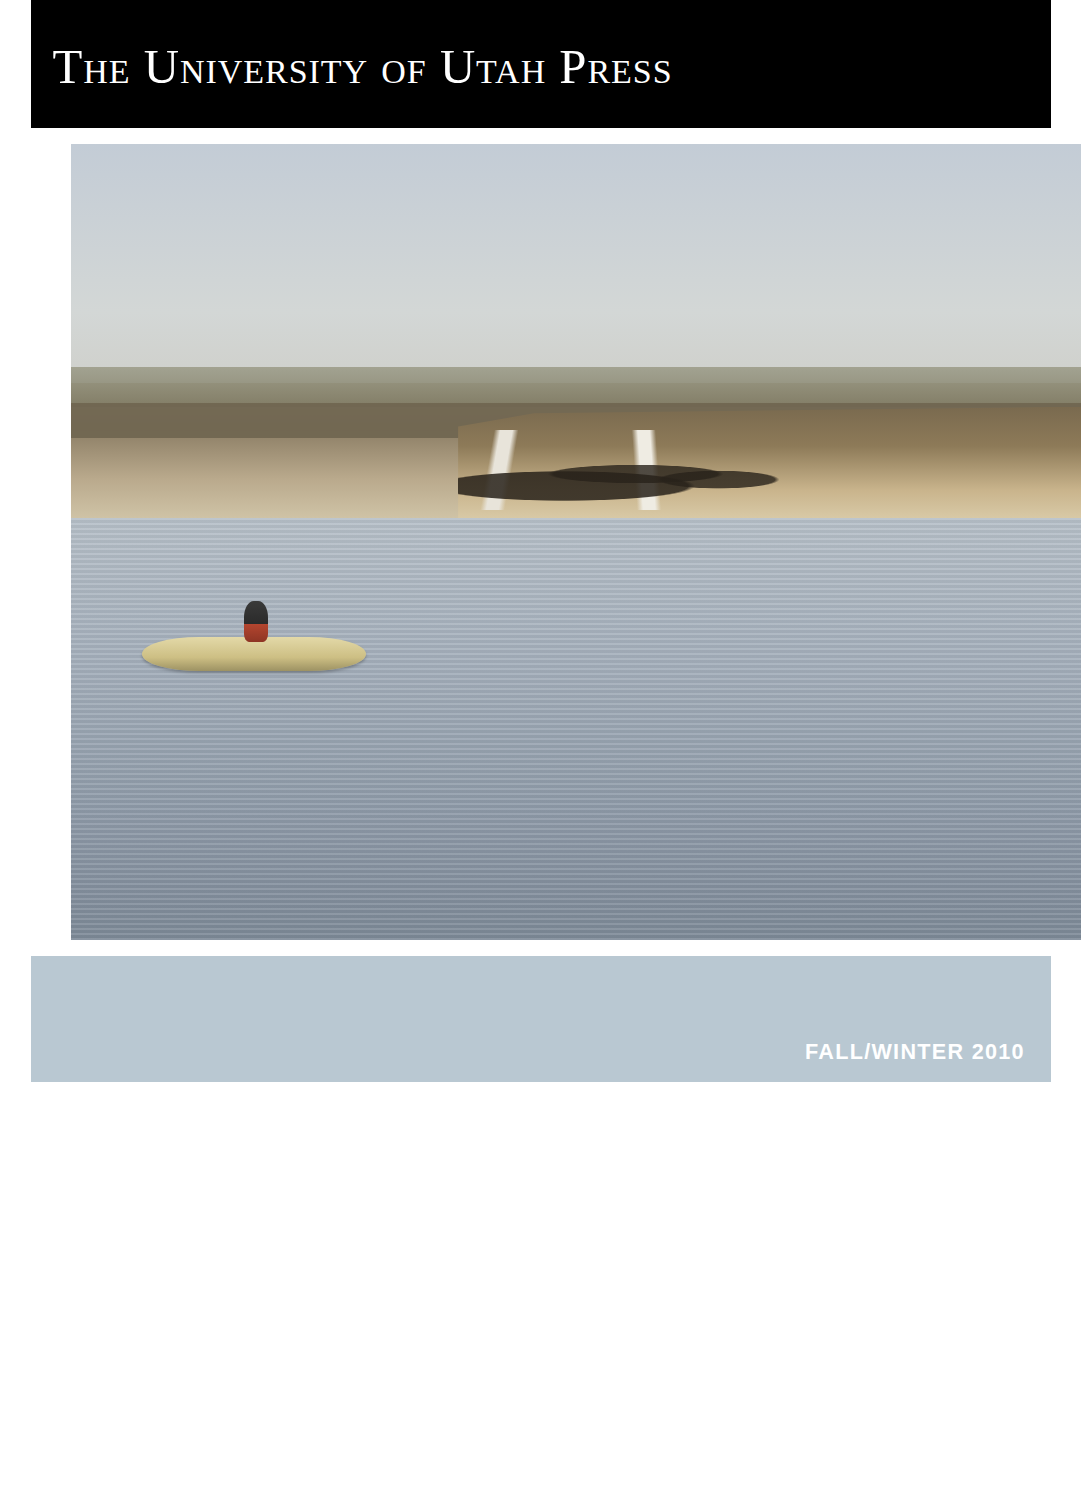The University of Utah Press
FALL/WINTER 2010